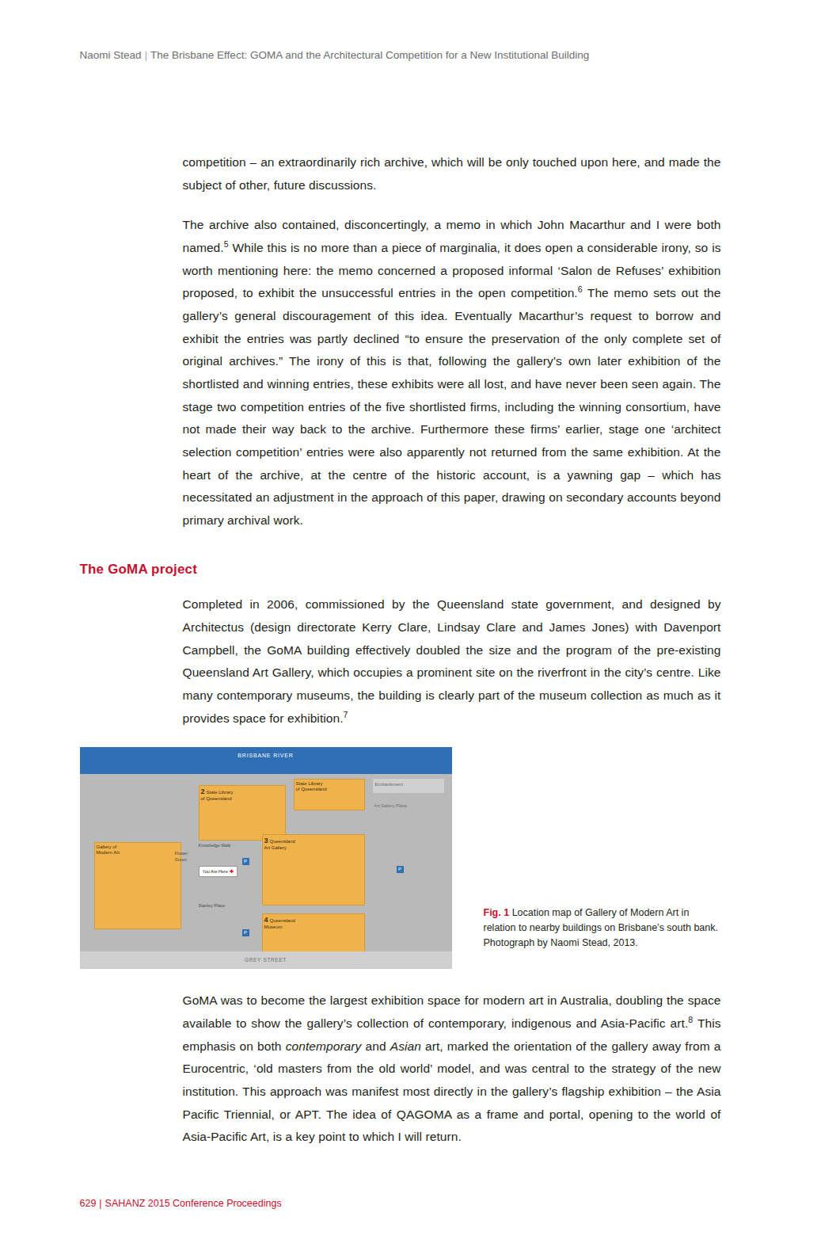Naomi Stead|The Brisbane Effect: GOMA and the Architectural Competition for a New Institutional Building
competition – an extraordinarily rich archive, which will be only touched upon here, and made the subject of other, future discussions.
The archive also contained, disconcertingly, a memo in which John Macarthur and I were both named.5 While this is no more than a piece of marginalia, it does open a considerable irony, so is worth mentioning here: the memo concerned a proposed informal ‘Salon de Refuses’ exhibition proposed, to exhibit the unsuccessful entries in the open competition.6 The memo sets out the gallery’s general discouragement of this idea. Eventually Macarthur’s request to borrow and exhibit the entries was partly declined “to ensure the preservation of the only complete set of original archives.” The irony of this is that, following the gallery’s own later exhibition of the shortlisted and winning entries, these exhibits were all lost, and have never been seen again. The stage two competition entries of the five shortlisted firms, including the winning consortium, have not made their way back to the archive. Furthermore these firms’ earlier, stage one ‘architect selection competition’ entries were also apparently not returned from the same exhibition. At the heart of the archive, at the centre of the historic account, is a yawning gap – which has necessitated an adjustment in the approach of this paper, drawing on secondary accounts beyond primary archival work.
The GoMA project
Completed in 2006, commissioned by the Queensland state government, and designed by Architectus (design directorate Kerry Clare, Lindsay Clare and James Jones) with Davenport Campbell, the GoMA building effectively doubled the size and the program of the pre-existing Queensland Art Gallery, which occupies a prominent site on the riverfront in the city’s centre. Like many contemporary museums, the building is clearly part of the museum collection as much as it provides space for exhibition.7
BRISBANE RIVER
Embankment
Art Gallery Plaza
State Library
of Queensland
2 State Library
of Queensland
3 Queensland
Art Gallery
4 Queensland
Museum
Gallery of
Modern Art
Flower
Green
Knowledge Walk
Stanley Place
You Are Here ✚
P
P
P
GREY STREET
Fig. 1 Location map of Gallery of Modern Art in relation to nearby buildings on Brisbane’s south bank. Photograph by Naomi Stead, 2013.
GoMA was to become the largest exhibition space for modern art in Australia, doubling the space available to show the gallery’s collection of contemporary, indigenous and Asia-Pacific art.8 This emphasis on both contemporary and Asian art, marked the orientation of the gallery away from a Eurocentric, ‘old masters from the old world’ model, and was central to the strategy of the new institution. This approach was manifest most directly in the gallery’s flagship exhibition – the Asia Pacific Triennial, or APT. The idea of QAGOMA as a frame and portal, opening to the world of Asia-Pacific Art, is a key point to which I will return.
629|SAHANZ 2015 Conference Proceedings